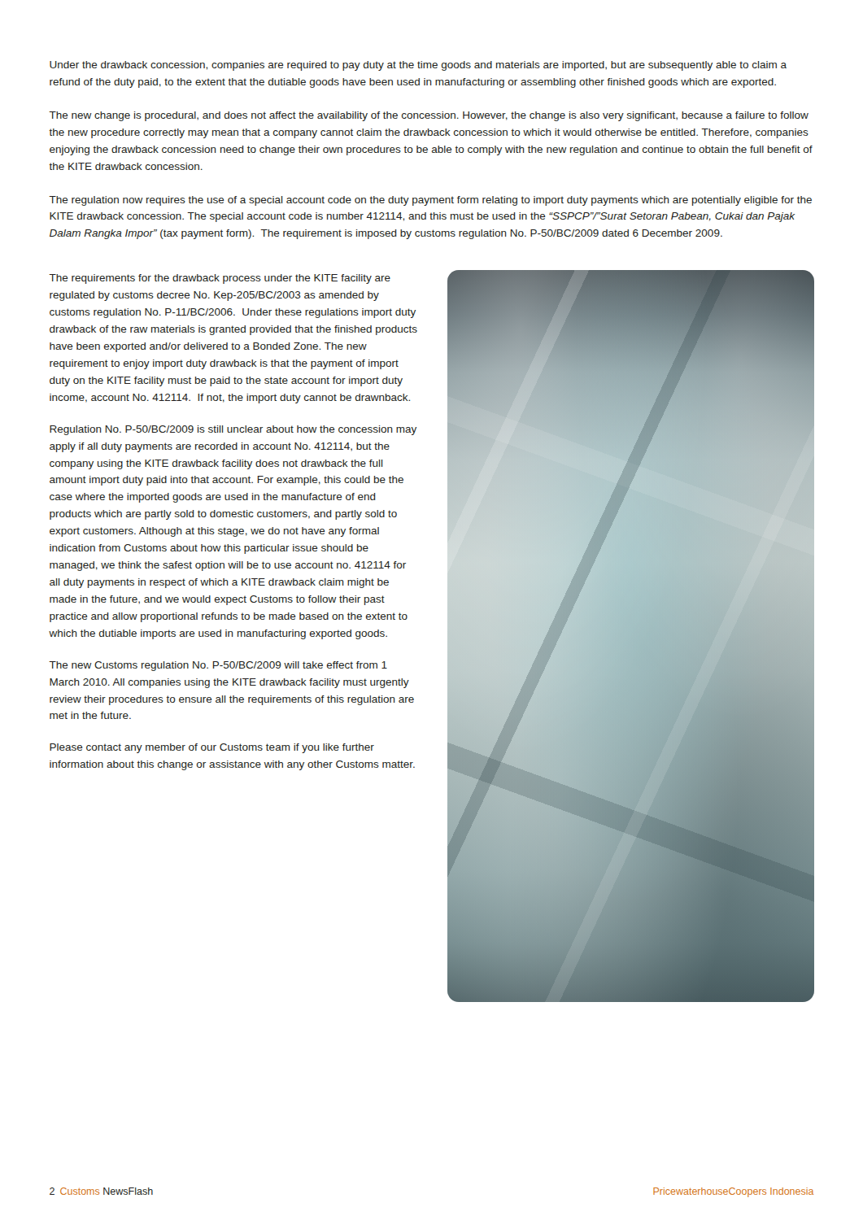Under the drawback concession, companies are required to pay duty at the time goods and materials are imported, but are subsequently able to claim a refund of the duty paid, to the extent that the dutiable goods have been used in manufacturing or assembling other finished goods which are exported.
The new change is procedural, and does not affect the availability of the concession. However, the change is also very significant, because a failure to follow the new procedure correctly may mean that a company cannot claim the drawback concession to which it would otherwise be entitled. Therefore, companies enjoying the drawback concession need to change their own procedures to be able to comply with the new regulation and continue to obtain the full benefit of the KITE drawback concession.
The regulation now requires the use of a special account code on the duty payment form relating to import duty payments which are potentially eligible for the KITE drawback concession. The special account code is number 412114, and this must be used in the “SSPCP”/”Surat Setoran Pabean, Cukai dan Pajak Dalam Rangka Impor” (tax payment form). The requirement is imposed by customs regulation No. P-50/BC/2009 dated 6 December 2009.
The requirements for the drawback process under the KITE facility are regulated by customs decree No. Kep-205/BC/2003 as amended by customs regulation No. P-11/BC/2006. Under these regulations import duty drawback of the raw materials is granted provided that the finished products have been exported and/or delivered to a Bonded Zone. The new requirement to enjoy import duty drawback is that the payment of import duty on the KITE facility must be paid to the state account for import duty income, account No. 412114. If not, the import duty cannot be drawnback.
Regulation No. P-50/BC/2009 is still unclear about how the concession may apply if all duty payments are recorded in account No. 412114, but the company using the KITE drawback facility does not drawback the full amount import duty paid into that account. For example, this could be the case where the imported goods are used in the manufacture of end products which are partly sold to domestic customers, and partly sold to export customers. Although at this stage, we do not have any formal indication from Customs about how this particular issue should be managed, we think the safest option will be to use account no. 412114 for all duty payments in respect of which a KITE drawback claim might be made in the future, and we would expect Customs to follow their past practice and allow proportional refunds to be made based on the extent to which the dutiable imports are used in manufacturing exported goods.
The new Customs regulation No. P-50/BC/2009 will take effect from 1 March 2010. All companies using the KITE drawback facility must urgently review their procedures to ensure all the requirements of this regulation are met in the future.
Please contact any member of our Customs team if you like further information about this change or assistance with any other Customs matter.
2 Customs NewsFlash
PricewaterhouseCoopers Indonesia